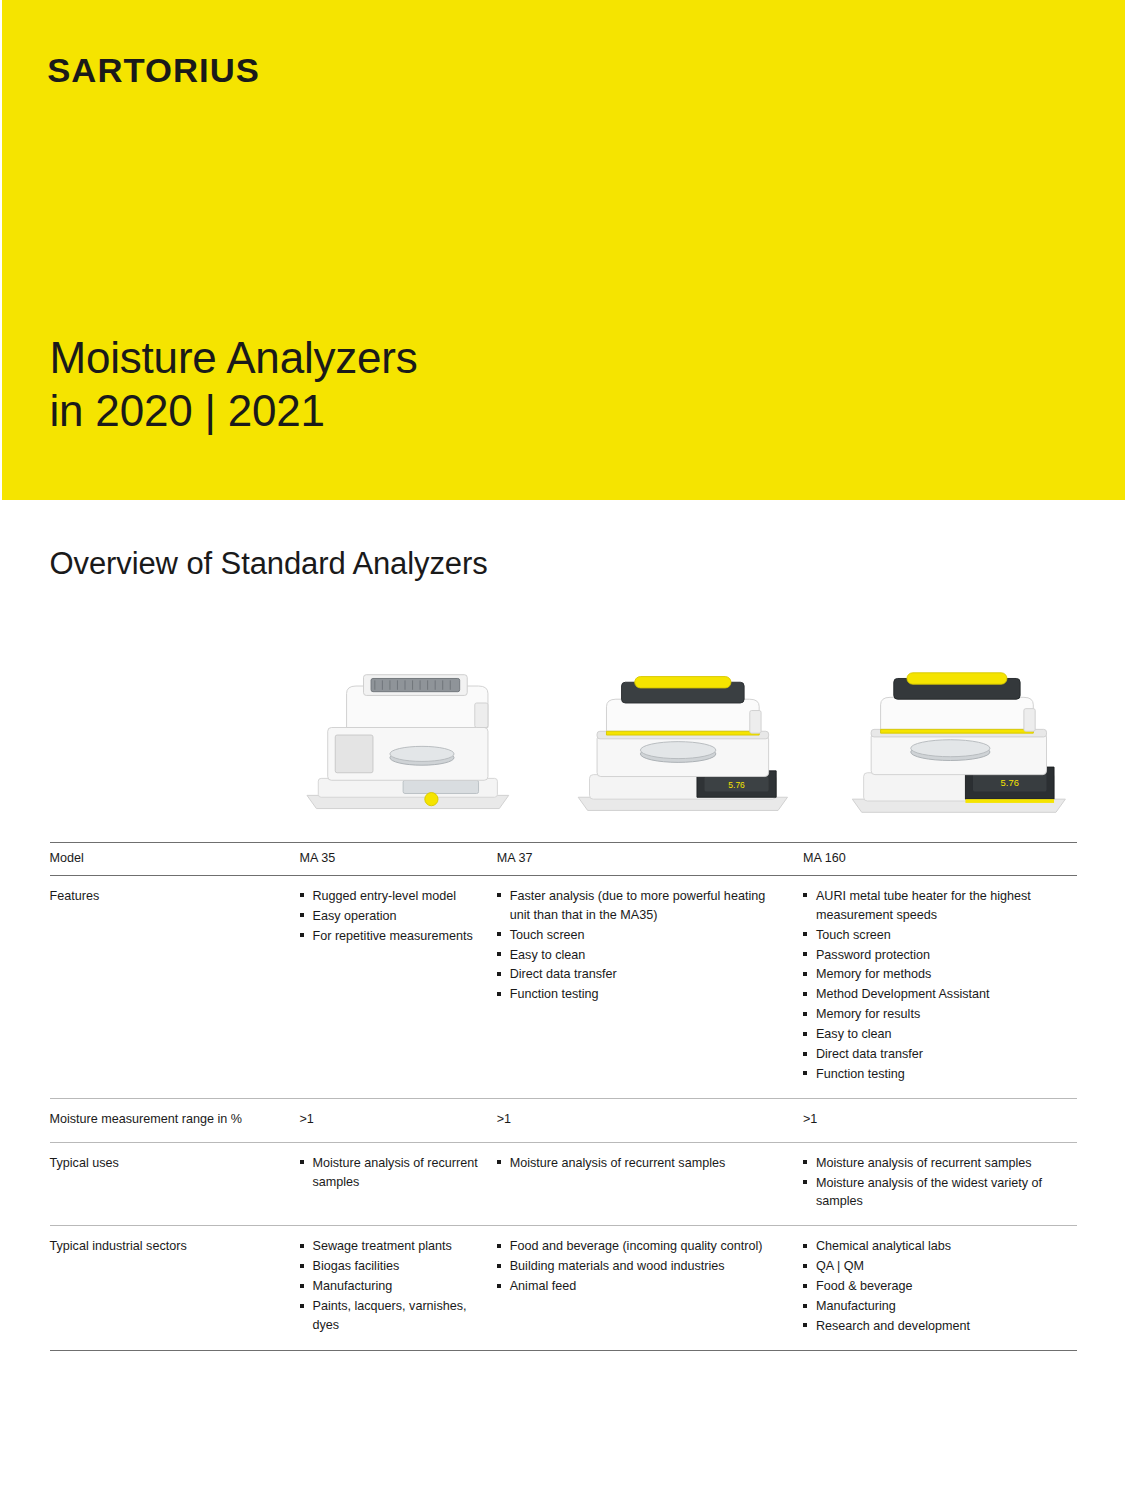SARTORIUS
Moisture Analyzers
in 2020 | 2021
Overview of Standard Analyzers
5.76
5.76
| Model | MA 35 | MA 37 | MA 160 |
| --- | --- | --- | --- |
| Features | Rugged entry-level model Easy operation For repetitive measurements | Faster analysis (due to more powerful heating unit than that in the MA35) Touch screen Easy to clean Direct data transfer Function testing | AURI metal tube heater for the highest measurement speeds Touch screen Password protection Memory for methods Method Development Assistant Memory for results Easy to clean Direct data transfer Function testing |
| Moisture measurement range in % | >1 | >1 | >1 |
| Typical uses | Moisture analysis of recurrent samples | Moisture analysis of recurrent samples | Moisture analysis of recurrent samples Moisture analysis of the widest variety of samples |
| Typical industrial sectors | Sewage treatment plants Biogas facilities Manufacturing Paints, lacquers, varnishes, dyes | Food and beverage (incoming quality control) Building materials and wood industries Animal feed | Chemical analytical labs QA / QM Food & beverage Manufacturing Research and development |